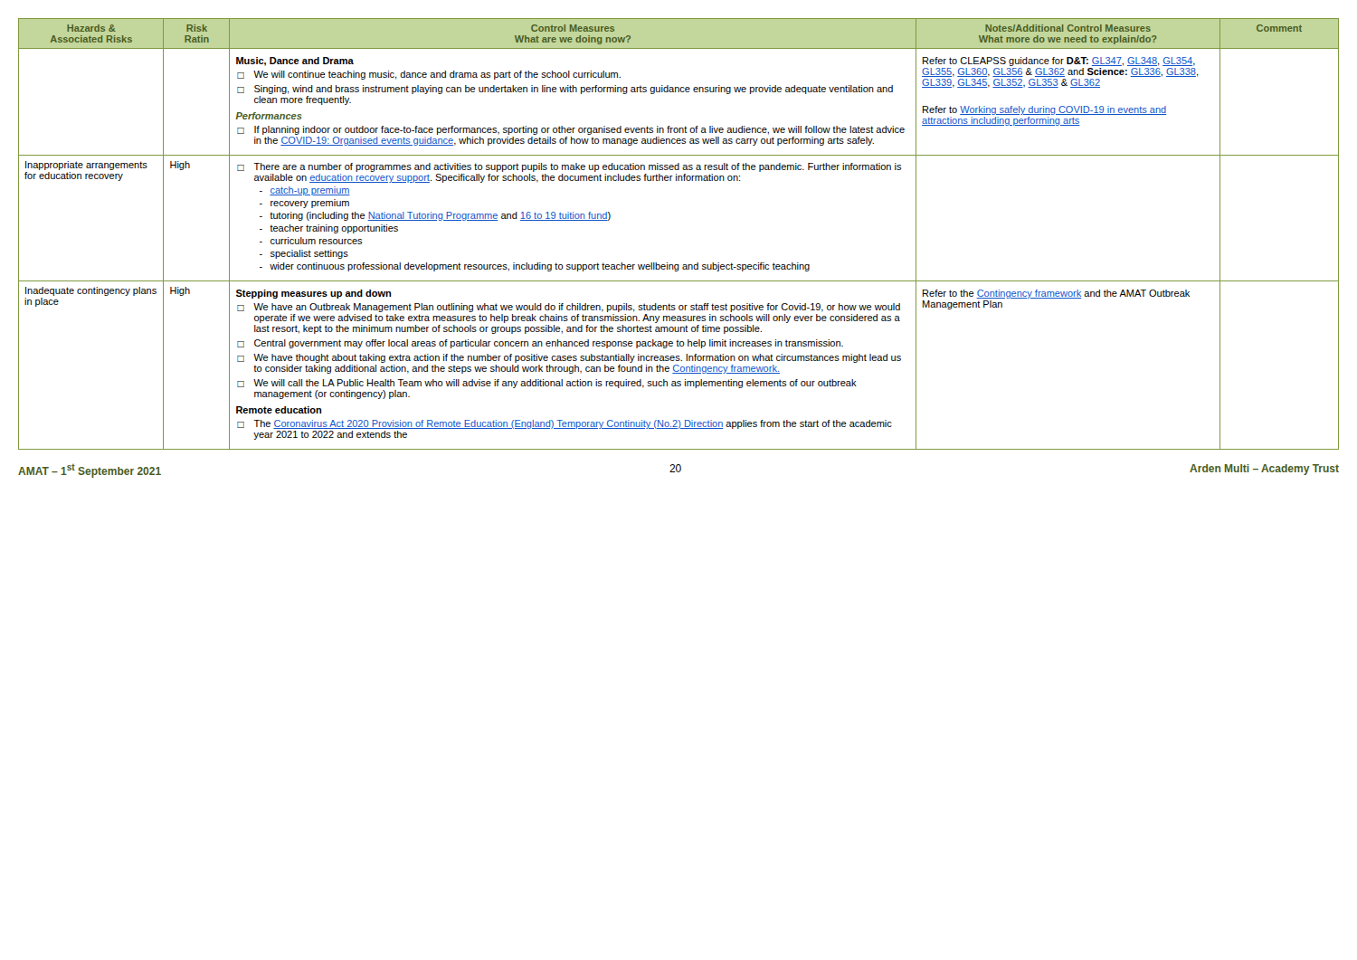| Hazards & Associated Risks | Risk Ratin | Control Measures What are we doing now? | Notes/Additional Control Measures What more do we need to explain/do? | Comment |
| --- | --- | --- | --- | --- |
| | | Music, Dance and Drama We will continue teaching music, dance and drama as part of the school curriculum. Singing, wind and brass instrument playing can be undertaken in line with performing arts guidance ensuring we provide adequate ventilation and clean more frequently. Performances If planning indoor or outdoor face-to-face performances, sporting or other organised events in front of a live audience, we will follow the latest advice in the COVID-19: Organised events guidance , which provides details of how to manage audiences as well as carry out performing arts safely. | Refer to CLEAPSS guidance for D&T: GL347 , GL348 , GL354 , GL355 , GL360 , GL356 & GL362 and Science: GL336 , GL338 , GL339 , GL345 , GL352 , GL353 & GL362 Refer to Working safely during COVID-19 in events and attractions including performing arts | |
| Inappropriate arrangements for education recovery | High | There are a number of programmes and activities to support pupils to make up education missed as a result of the pandemic. Further information is available on education recovery support . Specifically for schools, the document includes further information on: catch-up premium recovery premium tutoring (including the National Tutoring Programme and 16 to 19 tuition fund ) teacher training opportunities curriculum resources specialist settings wider continuous professional development resources, including to support teacher wellbeing and subject-specific teaching | | |
| Inadequate contingency plans in place | High | Stepping measures up and down We have an Outbreak Management Plan outlining what we would do if children, pupils, students or staff test positive for Covid-19, or how we would operate if we were advised to take extra measures to help break chains of transmission. Any measures in schools will only ever be considered as a last resort, kept to the minimum number of schools or groups possible, and for the shortest amount of time possible. Central government may offer local areas of particular concern an enhanced response package to help limit increases in transmission. We have thought about taking extra action if the number of positive cases substantially increases. Information on what circumstances might lead us to consider taking additional action, and the steps we should work through, can be found in the Contingency framework. We will call the LA Public Health Team who will advise if any additional action is required, such as implementing elements of our outbreak management (or contingency) plan. Remote education The Coronavirus Act 2020 Provision of Remote Education (England) Temporary Continuity (No.2) Direction applies from the start of the academic year 2021 to 2022 and extends the | Refer to the Contingency framework and the AMAT Outbreak Management Plan | |
AMAT – 1st September 2021
20
Arden Multi – Academy Trust